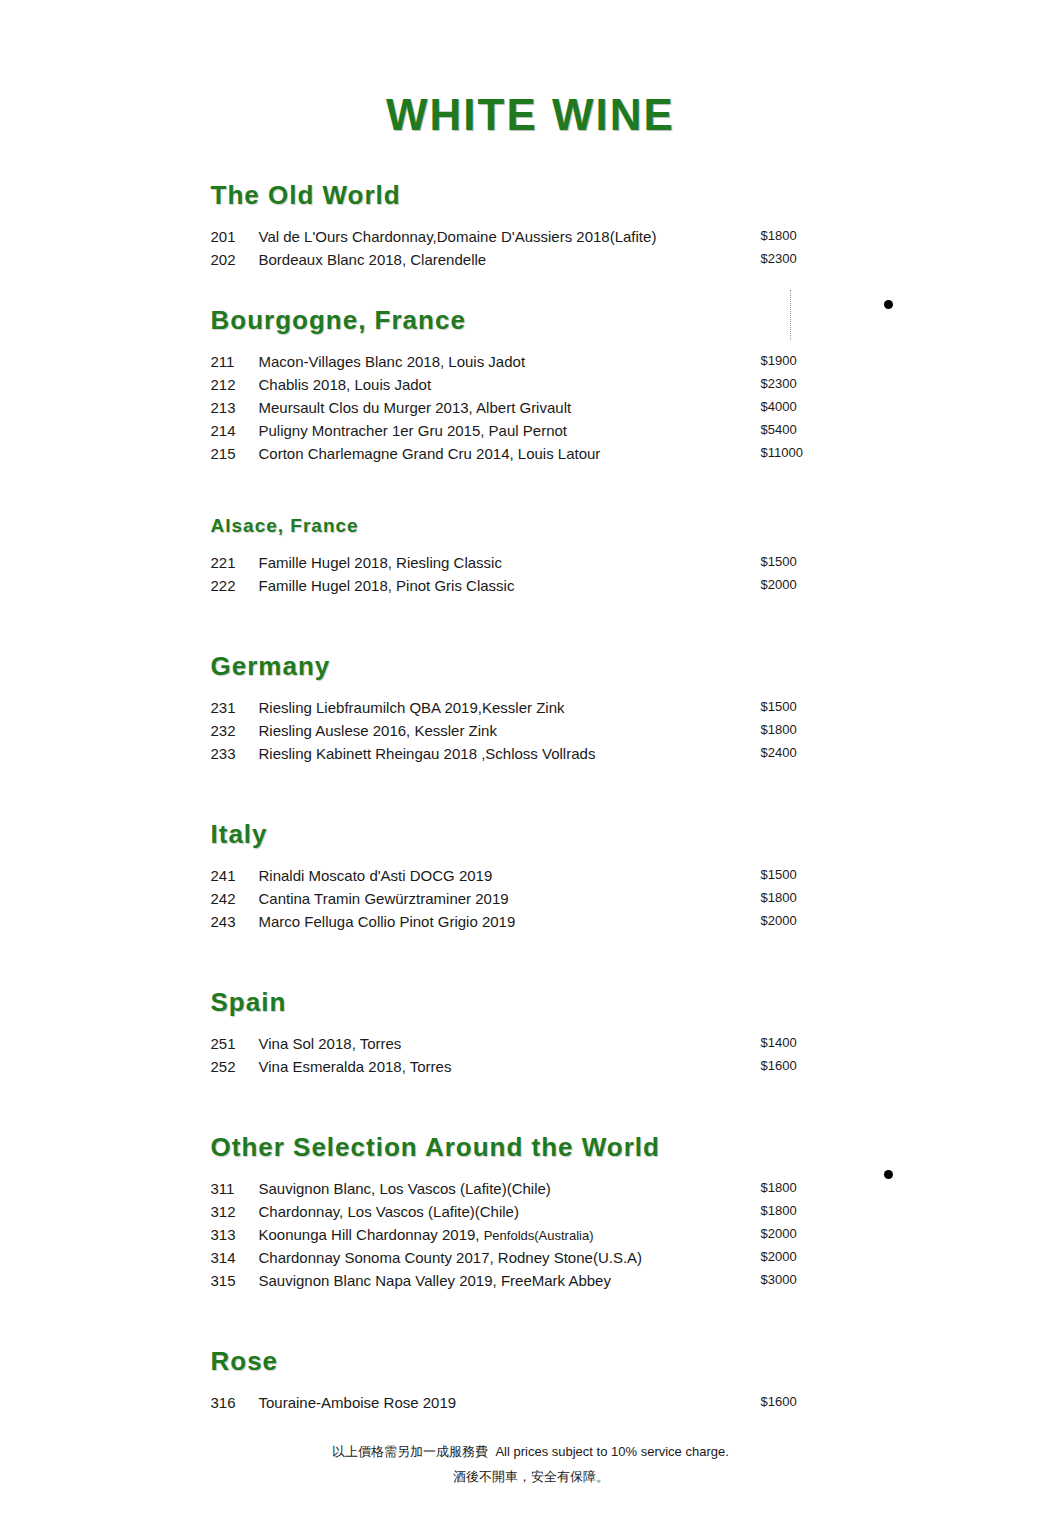WHITE WINE
The Old World
| 201 | Val de L'Ours Chardonnay,Domaine D'Aussiers 2018(Lafite) | $1800 |
| 202 | Bordeaux Blanc 2018, Clarendelle | $2300 |
Bourgogne, France
| 211 | Macon-Villages Blanc 2018, Louis Jadot | $1900 |
| 212 | Chablis 2018, Louis Jadot | $2300 |
| 213 | Meursault Clos du Murger 2013, Albert Grivault | $4000 |
| 214 | Puligny Montracher 1er Gru 2015, Paul Pernot | $5400 |
| 215 | Corton Charlemagne Grand Cru 2014, Louis Latour | $11000 |
Alsace, France
| 221 | Famille Hugel 2018, Riesling Classic | $1500 |
| 222 | Famille Hugel 2018, Pinot Gris Classic | $2000 |
Germany
| 231 | Riesling Liebfraumilch QBA 2019,Kessler Zink | $1500 |
| 232 | Riesling Auslese 2016, Kessler Zink | $1800 |
| 233 | Riesling Kabinett Rheingau 2018 ,Schloss Vollrads | $2400 |
Italy
| 241 | Rinaldi Moscato d'Asti DOCG 2019 | $1500 |
| 242 | Cantina Tramin Gewürztraminer 2019 | $1800 |
| 243 | Marco Felluga Collio Pinot Grigio 2019 | $2000 |
Spain
| 251 | Vina Sol 2018, Torres | $1400 |
| 252 | Vina Esmeralda 2018, Torres | $1600 |
Other Selection Around the World
| 311 | Sauvignon Blanc, Los Vascos (Lafite)(Chile) | $1800 |
| 312 | Chardonnay, Los Vascos (Lafite)(Chile) | $1800 |
| 313 | Koonunga Hill Chardonnay 2019, Penfolds(Australia) | $2000 |
| 314 | Chardonnay Sonoma County 2017, Rodney Stone(U.S.A) | $2000 |
| 315 | Sauvignon Blanc Napa Valley 2019, FreeMark Abbey | $3000 |
Rose
| 316 | Touraine-Amboise Rose 2019 | $1600 |
以上價格需另加一成服務費 All prices subject to 10% service charge.
酒後不開車，安全有保障。